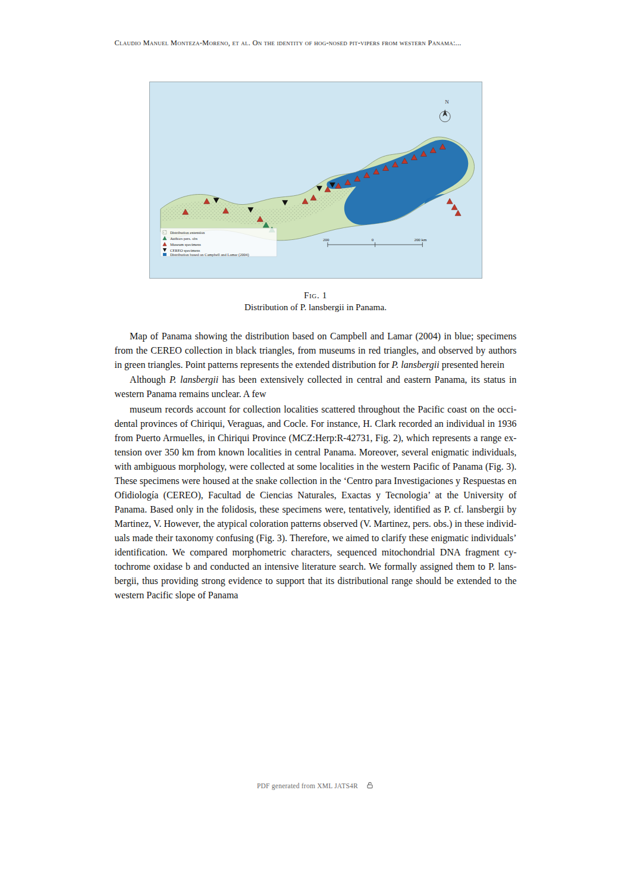Claudio Manuel Monteza-Moreno, et al. On the identity of hog-nosed pit-vipers from western Panama:...
N Distribution extension Authors pers. obs Museum specimens CEREO specimens Distribution based on Campbell and Lamar (2004) 200 0 200 km
Fig. 1 Distribution of P. lansbergii in Panama.
Map of Panama showing the distribution based on Campbell and Lamar (2004) in blue; specimens from the CEREO collection in black triangles, from museums in red triangles, and observed by authors in green triangles. Point patterns represents the extended distribution for P. lansbergii presented herein
Although P. lansbergii has been extensively collected in central and eastern Panama, its status in western Panama remains unclear. A few
museum records account for collection localities scattered throughout the Pacific coast on the occidental provinces of Chiriqui, Veraguas, and Cocle. For instance, H. Clark recorded an individual in 1936 from Puerto Armuelles, in Chiriqui Province (MCZ:Herp:R-42731, Fig. 2), which represents a range extension over 350 km from known localities in central Panama. Moreover, several enigmatic individuals, with ambiguous morphology, were collected at some localities in the western Pacific of Panama (Fig. 3). These specimens were housed at the snake collection in the ‘Centro para Investigaciones y Respuestas en Ofidiología (CEREO), Facultad de Ciencias Naturales, Exactas y Tecnologia’ at the University of Panama. Based only in the folidosis, these specimens were, tentatively, identified as P. cf. lansbergii by Martinez, V. However, the atypical coloration patterns observed (V. Martinez, pers. obs.) in these individuals made their taxonomy confusing (Fig. 3). Therefore, we aimed to clarify these enigmatic individuals’ identification. We compared morphometric characters, sequenced mitochondrial DNA fragment cytochrome oxidase b and conducted an intensive literature search. We formally assigned them to P. lansbergii, thus providing strong evidence to support that its distributional range should be extended to the western Pacific slope of Panama
PDF generated from XML JATS4R